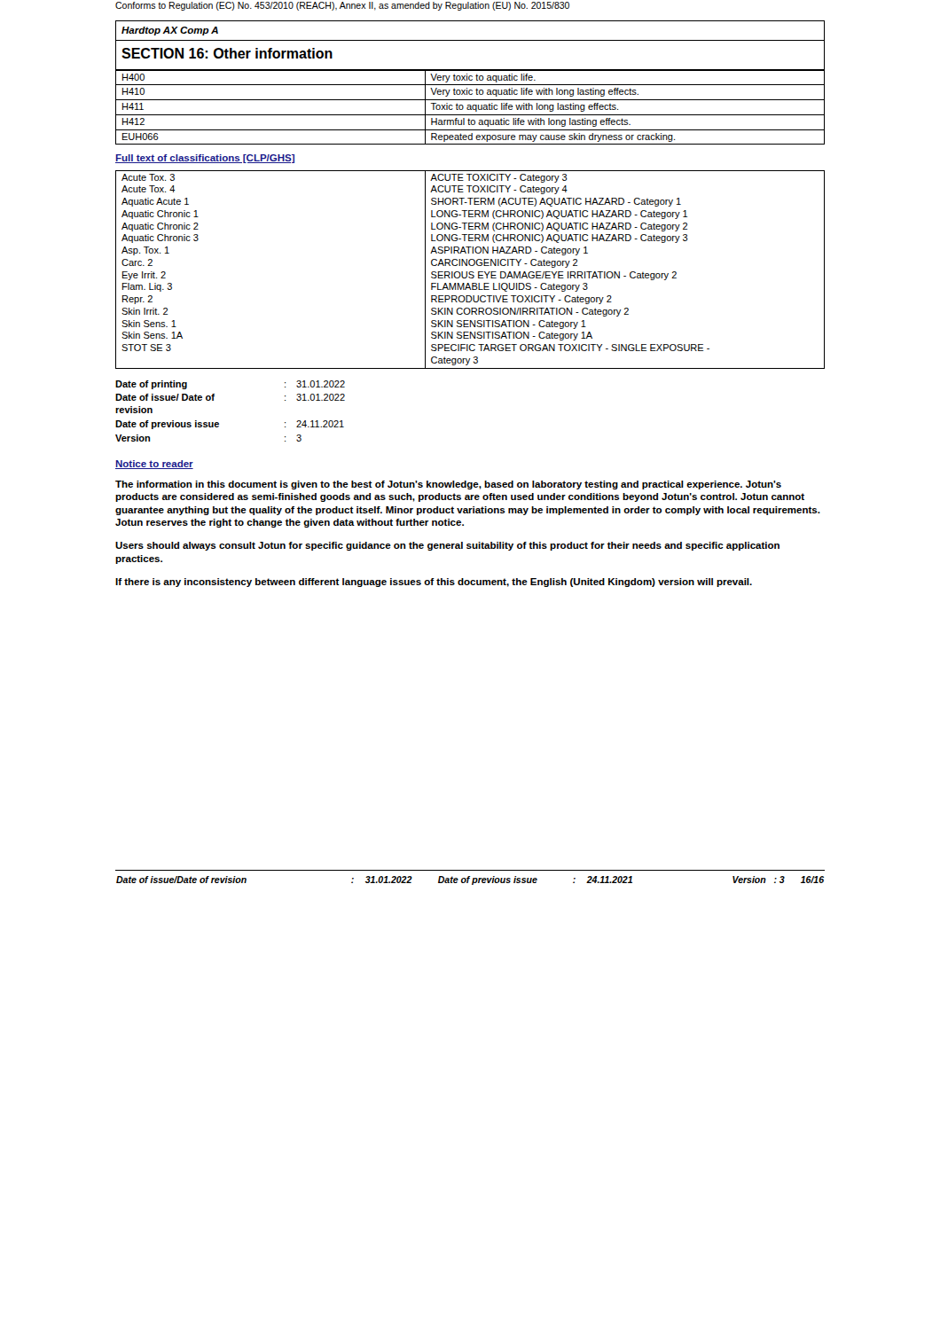Conforms to Regulation (EC) No. 453/2010 (REACH), Annex II, as amended by Regulation (EU) No. 2015/830
Hardtop AX Comp A
SECTION 16: Other information
| H400 | Very toxic to aquatic life. |
| H410 | Very toxic to aquatic life with long lasting effects. |
| H411 | Toxic to aquatic life with long lasting effects. |
| H412 | Harmful to aquatic life with long lasting effects. |
| EUH066 | Repeated exposure may cause skin dryness or cracking. |
Full text of classifications [CLP/GHS]
| Acute Tox. 3 Acute Tox. 4 Aquatic Acute 1 Aquatic Chronic 1 Aquatic Chronic 2 Aquatic Chronic 3 Asp. Tox. 1 Carc. 2 Eye Irrit. 2 Flam. Liq. 3 Repr. 2 Skin Irrit. 2 Skin Sens. 1 Skin Sens. 1A STOT SE 3 | ACUTE TOXICITY - Category 3 ACUTE TOXICITY - Category 4 SHORT-TERM (ACUTE) AQUATIC HAZARD - Category 1 LONG-TERM (CHRONIC) AQUATIC HAZARD - Category 1 LONG-TERM (CHRONIC) AQUATIC HAZARD - Category 2 LONG-TERM (CHRONIC) AQUATIC HAZARD - Category 3 ASPIRATION HAZARD - Category 1 CARCINOGENICITY - Category 2 SERIOUS EYE DAMAGE/EYE IRRITATION - Category 2 FLAMMABLE LIQUIDS - Category 3 REPRODUCTIVE TOXICITY - Category 2 SKIN CORROSION/IRRITATION - Category 2 SKIN SENSITISATION - Category 1 SKIN SENSITISATION - Category 1A SPECIFIC TARGET ORGAN TOXICITY - SINGLE EXPOSURE - Category 3 |
| Date of printing | : | 31.01.2022 |
| Date of issue/ Date of revision | : | 31.01.2022 |
| Date of previous issue | : | 24.11.2021 |
| Version | : | 3 |
Notice to reader
The information in this document is given to the best of Jotun's knowledge, based on laboratory testing and practical experience. Jotun's products are considered as semi-finished goods and as such, products are often used under conditions beyond Jotun's control. Jotun cannot guarantee anything but the quality of the product itself. Minor product variations may be implemented in order to comply with local requirements. Jotun reserves the right to change the given data without further notice.
Users should always consult Jotun for specific guidance on the general suitability of this product for their needs and specific application practices.
If there is any inconsistency between different language issues of this document, the English (United Kingdom) version will prevail.
| Date of issue/Date of revision | : | 31.01.2022 | Date of previous issue | : | 24.11.2021 | Version : 3 16/16 |